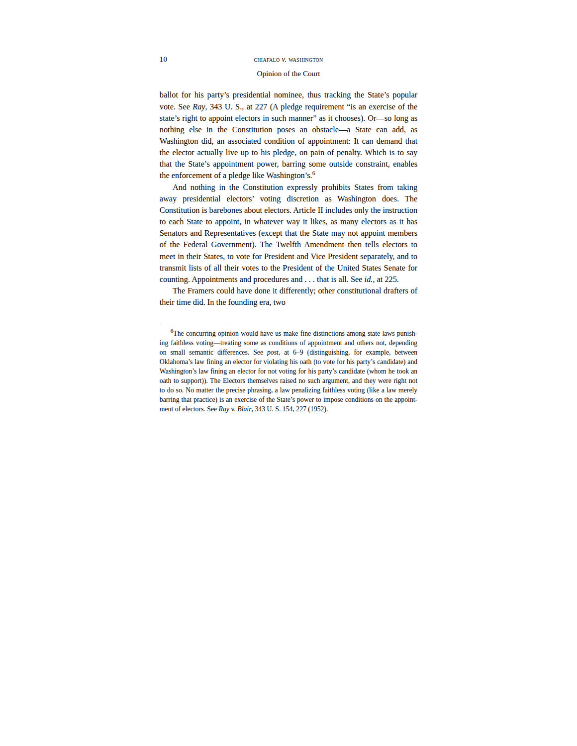10 Chiafalo v. Washington
Opinion of the Court
ballot for his party’s presidential nominee, thus tracking the State’s popular vote. See Ray, 343 U. S., at 227 (A pledge requirement “is an exercise of the state’s right to appoint electors in such manner” as it chooses). Or—so long as nothing else in the Constitution poses an obstacle—a State can add, as Washington did, an associated condition of appointment: It can demand that the elector actually live up to his pledge, on pain of penalty. Which is to say that the State’s appointment power, barring some outside constraint, enables the enforcement of a pledge like Washington’s.6
And nothing in the Constitution expressly prohibits States from taking away presidential electors’ voting discretion as Washington does. The Constitution is barebones about electors. Article II includes only the instruction to each State to appoint, in whatever way it likes, as many electors as it has Senators and Representatives (except that the State may not appoint members of the Federal Government). The Twelfth Amendment then tells electors to meet in their States, to vote for President and Vice President separately, and to transmit lists of all their votes to the President of the United States Senate for counting. Appointments and procedures and . . . that is all. See id., at 225.
The Framers could have done it differently; other constitutional drafters of their time did. In the founding era, two
6 The concurring opinion would have us make fine distinctions among state laws punishing faithless voting—treating some as conditions of appointment and others not, depending on small semantic differences. See post, at 6–9 (distinguishing, for example, between Oklahoma’s law fining an elector for violating his oath (to vote for his party’s candidate) and Washington’s law fining an elector for not voting for his party’s candidate (whom he took an oath to support)). The Electors themselves raised no such argument, and they were right not to do so. No matter the precise phrasing, a law penalizing faithless voting (like a law merely barring that practice) is an exercise of the State’s power to impose conditions on the appointment of electors. See Ray v. Blair, 343 U. S. 154, 227 (1952).